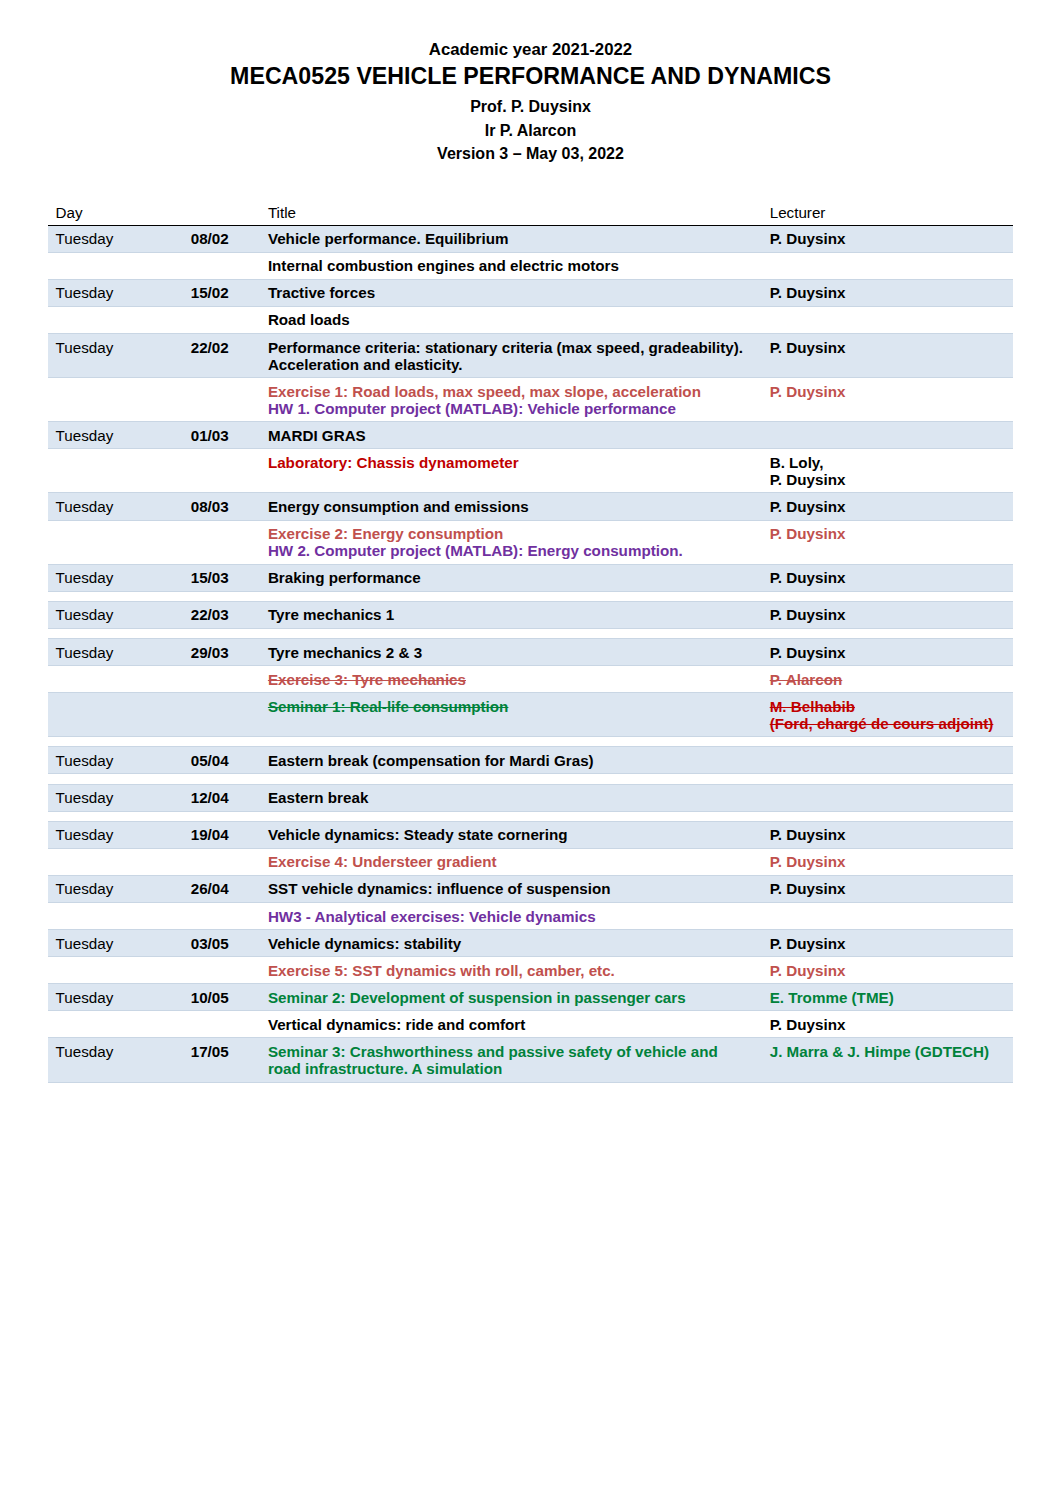Academic year 2021-2022
MECA0525 VEHICLE PERFORMANCE AND DYNAMICS
Prof. P. Duysinx
Ir P. Alarcon
Version 3 – May 03, 2022
| Day | | Title | Lecturer |
| --- | --- | --- | --- |
| Tuesday | 08/02 | Vehicle performance. Equilibrium | P. Duysinx |
| | | Internal combustion engines and electric motors | |
| Tuesday | 15/02 | Tractive forces | P. Duysinx |
| | | Road loads | |
| Tuesday | 22/02 | Performance criteria: stationary criteria (max speed, gradeability). Acceleration and elasticity. | P. Duysinx |
| | | Exercise 1: Road loads, max speed, max slope, acceleration HW 1. Computer project (MATLAB): Vehicle performance | P. Duysinx |
| Tuesday | 01/03 | MARDI GRAS | |
| | | Laboratory: Chassis dynamometer | B. Loly, P. Duysinx |
| Tuesday | 08/03 | Energy consumption and emissions | P. Duysinx |
| | | Exercise 2: Energy consumption HW 2. Computer project (MATLAB): Energy consumption. | P. Duysinx |
| Tuesday | 15/03 | Braking performance | P. Duysinx |
| Tuesday | 22/03 | Tyre mechanics 1 | P. Duysinx |
| Tuesday | 29/03 | Tyre mechanics 2 & 3 | P. Duysinx |
| | | Exercise 3: Tyre mechanics | P. Alarcon |
| | | Seminar 1: Real-life consumption | M. Belhabib (Ford, chargé de cours adjoint) |
| Tuesday | 05/04 | Eastern break (compensation for Mardi Gras) | |
| Tuesday | 12/04 | Eastern break | |
| Tuesday | 19/04 | Vehicle dynamics: Steady state cornering | P. Duysinx |
| | | Exercise 4: Understeer gradient | P. Duysinx |
| Tuesday | 26/04 | SST vehicle dynamics: influence of suspension | P. Duysinx |
| | | HW3 - Analytical exercises: Vehicle dynamics | |
| Tuesday | 03/05 | Vehicle dynamics: stability | P. Duysinx |
| | | Exercise 5: SST dynamics with roll, camber, etc. | P. Duysinx |
| Tuesday | 10/05 | Seminar 2: Development of suspension in passenger cars | E. Tromme (TME) |
| | | Vertical dynamics: ride and comfort | P. Duysinx |
| Tuesday | 17/05 | Seminar 3: Crashworthiness and passive safety of vehicle and road infrastructure. A simulation | J. Marra & J. Himpe (GDTECH) |